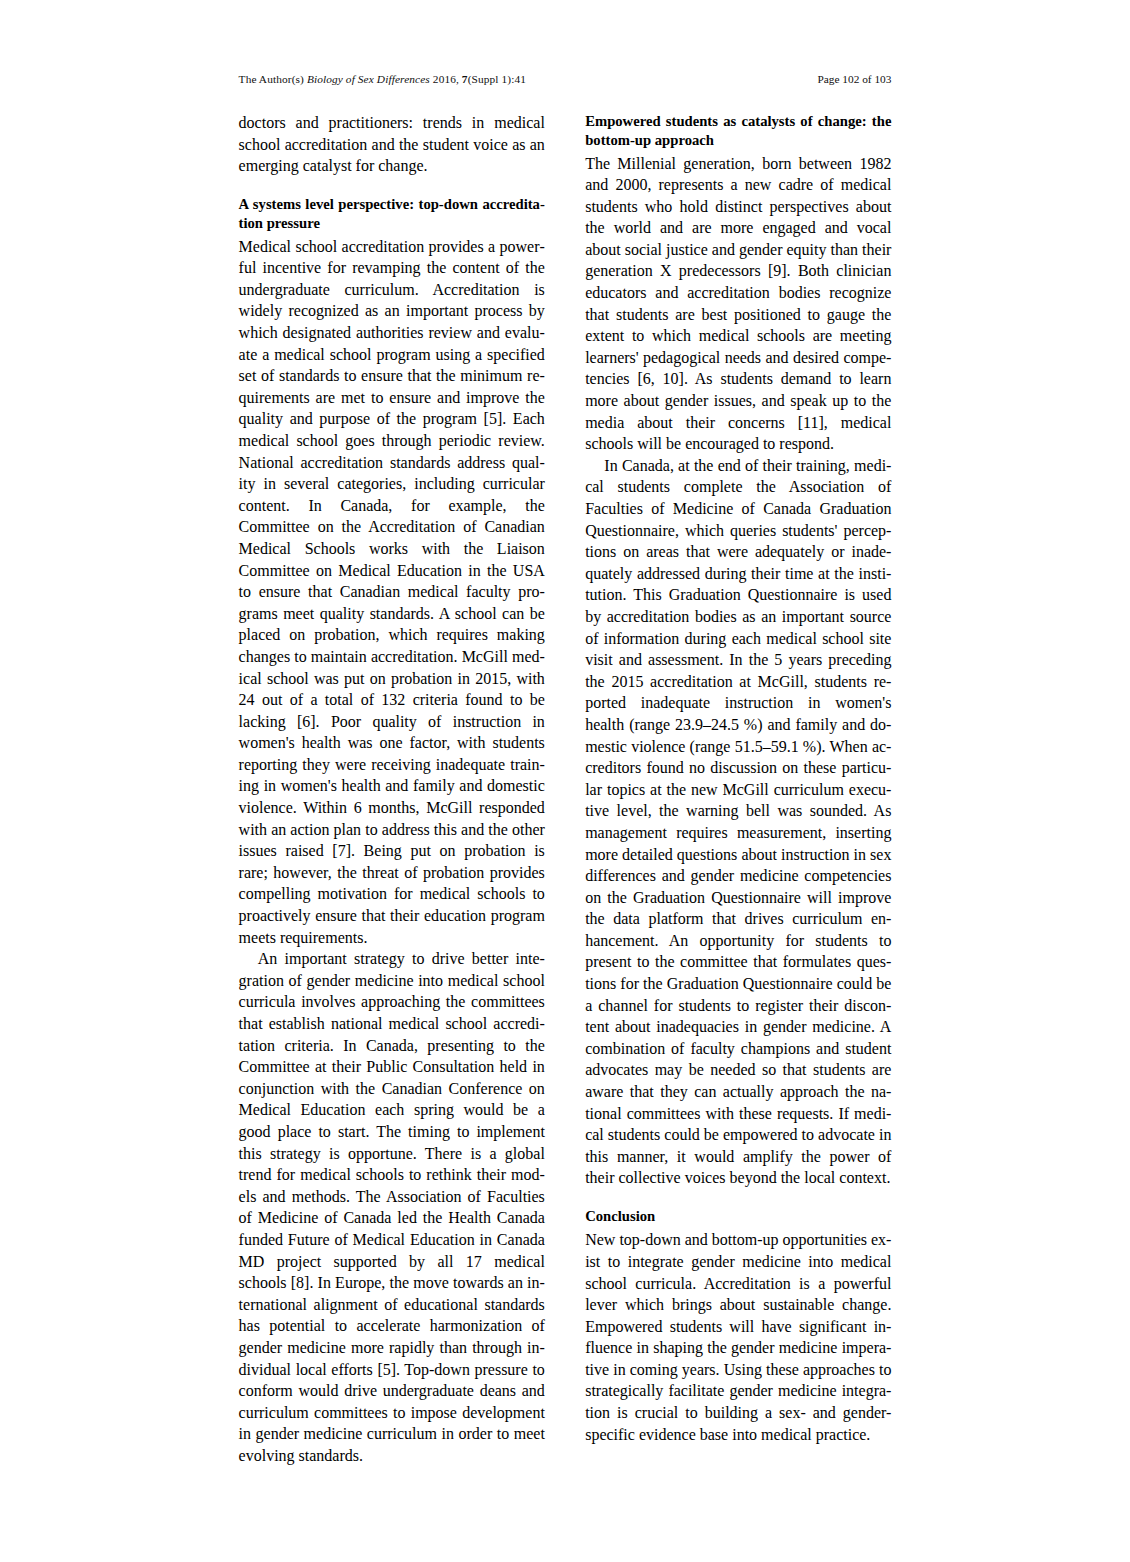The Author(s) Biology of Sex Differences 2016, 7(Suppl 1):41
Page 102 of 103
doctors and practitioners: trends in medical school accreditation and the student voice as an emerging catalyst for change.
A systems level perspective: top-down accreditation pressure
Medical school accreditation provides a powerful incentive for revamping the content of the undergraduate curriculum. Accreditation is widely recognized as an important process by which designated authorities review and evaluate a medical school program using a specified set of standards to ensure that the minimum requirements are met to ensure and improve the quality and purpose of the program [5]. Each medical school goes through periodic review. National accreditation standards address quality in several categories, including curricular content. In Canada, for example, the Committee on the Accreditation of Canadian Medical Schools works with the Liaison Committee on Medical Education in the USA to ensure that Canadian medical faculty programs meet quality standards. A school can be placed on probation, which requires making changes to maintain accreditation. McGill medical school was put on probation in 2015, with 24 out of a total of 132 criteria found to be lacking [6]. Poor quality of instruction in women's health was one factor, with students reporting they were receiving inadequate training in women's health and family and domestic violence. Within 6 months, McGill responded with an action plan to address this and the other issues raised [7]. Being put on probation is rare; however, the threat of probation provides compelling motivation for medical schools to proactively ensure that their education program meets requirements.
An important strategy to drive better integration of gender medicine into medical school curricula involves approaching the committees that establish national medical school accreditation criteria. In Canada, presenting to the Committee at their Public Consultation held in conjunction with the Canadian Conference on Medical Education each spring would be a good place to start. The timing to implement this strategy is opportune. There is a global trend for medical schools to rethink their models and methods. The Association of Faculties of Medicine of Canada led the Health Canada funded Future of Medical Education in Canada MD project supported by all 17 medical schools [8]. In Europe, the move towards an international alignment of educational standards has potential to accelerate harmonization of gender medicine more rapidly than through individual local efforts [5]. Top-down pressure to conform would drive undergraduate deans and curriculum committees to impose development in gender medicine curriculum in order to meet evolving standards.
Empowered students as catalysts of change: the bottom-up approach
The Millenial generation, born between 1982 and 2000, represents a new cadre of medical students who hold distinct perspectives about the world and are more engaged and vocal about social justice and gender equity than their generation X predecessors [9]. Both clinician educators and accreditation bodies recognize that students are best positioned to gauge the extent to which medical schools are meeting learners' pedagogical needs and desired competencies [6, 10]. As students demand to learn more about gender issues, and speak up to the media about their concerns [11], medical schools will be encouraged to respond.
In Canada, at the end of their training, medical students complete the Association of Faculties of Medicine of Canada Graduation Questionnaire, which queries students' perceptions on areas that were adequately or inadequately addressed during their time at the institution. This Graduation Questionnaire is used by accreditation bodies as an important source of information during each medical school site visit and assessment. In the 5 years preceding the 2015 accreditation at McGill, students reported inadequate instruction in women's health (range 23.9–24.5 %) and family and domestic violence (range 51.5–59.1 %). When accreditors found no discussion on these particular topics at the new McGill curriculum executive level, the warning bell was sounded. As management requires measurement, inserting more detailed questions about instruction in sex differences and gender medicine competencies on the Graduation Questionnaire will improve the data platform that drives curriculum enhancement. An opportunity for students to present to the committee that formulates questions for the Graduation Questionnaire could be a channel for students to register their discontent about inadequacies in gender medicine. A combination of faculty champions and student advocates may be needed so that students are aware that they can actually approach the national committees with these requests. If medical students could be empowered to advocate in this manner, it would amplify the power of their collective voices beyond the local context.
Conclusion
New top-down and bottom-up opportunities exist to integrate gender medicine into medical school curricula. Accreditation is a powerful lever which brings about sustainable change. Empowered students will have significant influence in shaping the gender medicine imperative in coming years. Using these approaches to strategically facilitate gender medicine integration is crucial to building a sex- and gender-specific evidence base into medical practice.